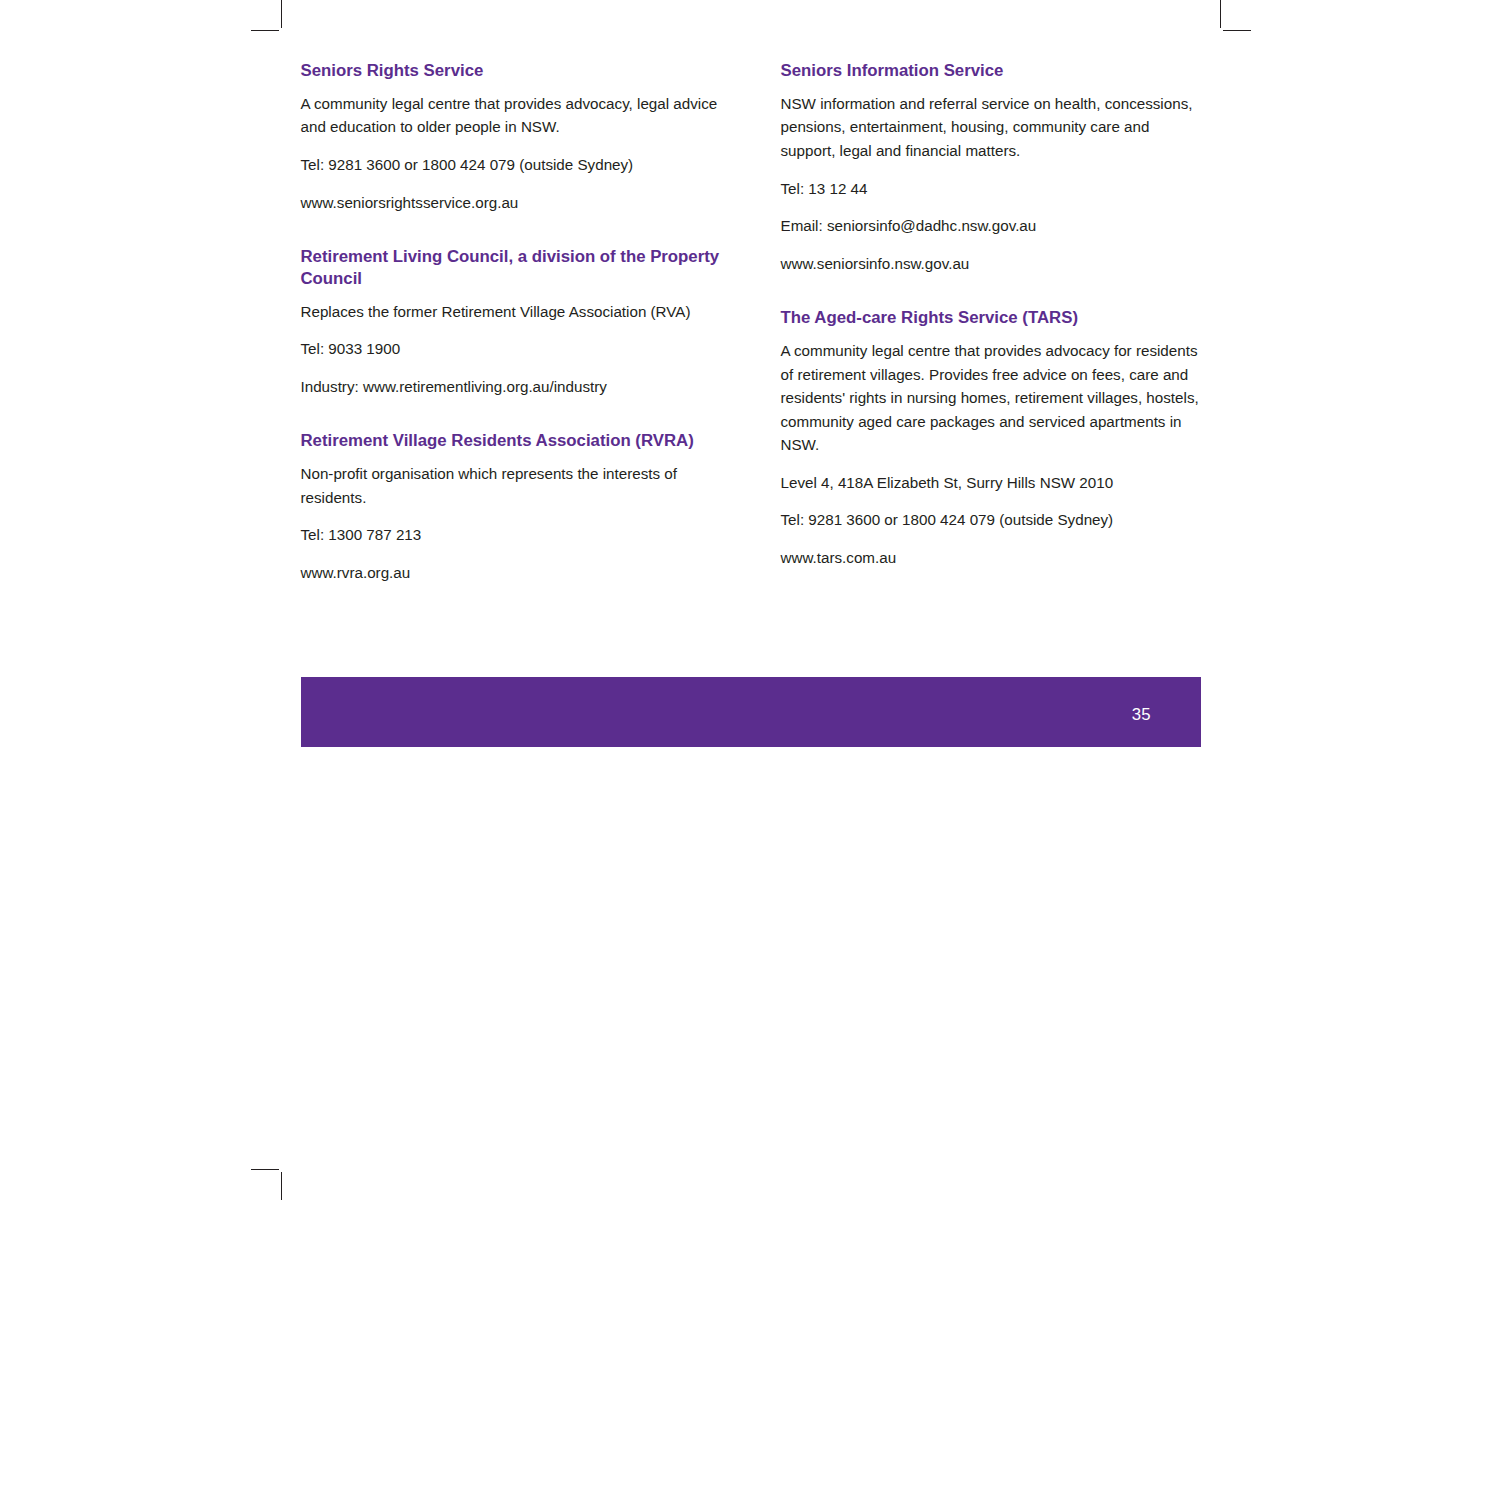Seniors Rights Service
A community legal centre that provides advocacy, legal advice and education to older people in NSW.
Tel: 9281 3600 or 1800 424 079 (outside Sydney)
www.seniorsrightsservice.org.au
Retirement Living Council, a division of the Property Council
Replaces the former Retirement Village Association (RVA)
Tel: 9033 1900
Industry: www.retirementliving.org.au/industry
Retirement Village Residents Association (RVRA)
Non-profit organisation which represents the interests of residents.
Tel: 1300 787 213
www.rvra.org.au
Seniors Information Service
NSW information and referral service on health, concessions, pensions, entertainment, housing, community care and support, legal and financial matters.
Tel: 13 12 44
Email: seniorsinfo@dadhc.nsw.gov.au
www.seniorsinfo.nsw.gov.au
The Aged-care Rights Service (TARS)
A community legal centre that provides advocacy for residents of retirement villages. Provides free advice on fees, care and residents' rights in nursing homes, retirement villages, hostels, community aged care packages and serviced apartments in NSW.
Level 4, 418A Elizabeth St, Surry Hills NSW 2010
Tel: 9281 3600 or 1800 424 079 (outside Sydney)
www.tars.com.au
35